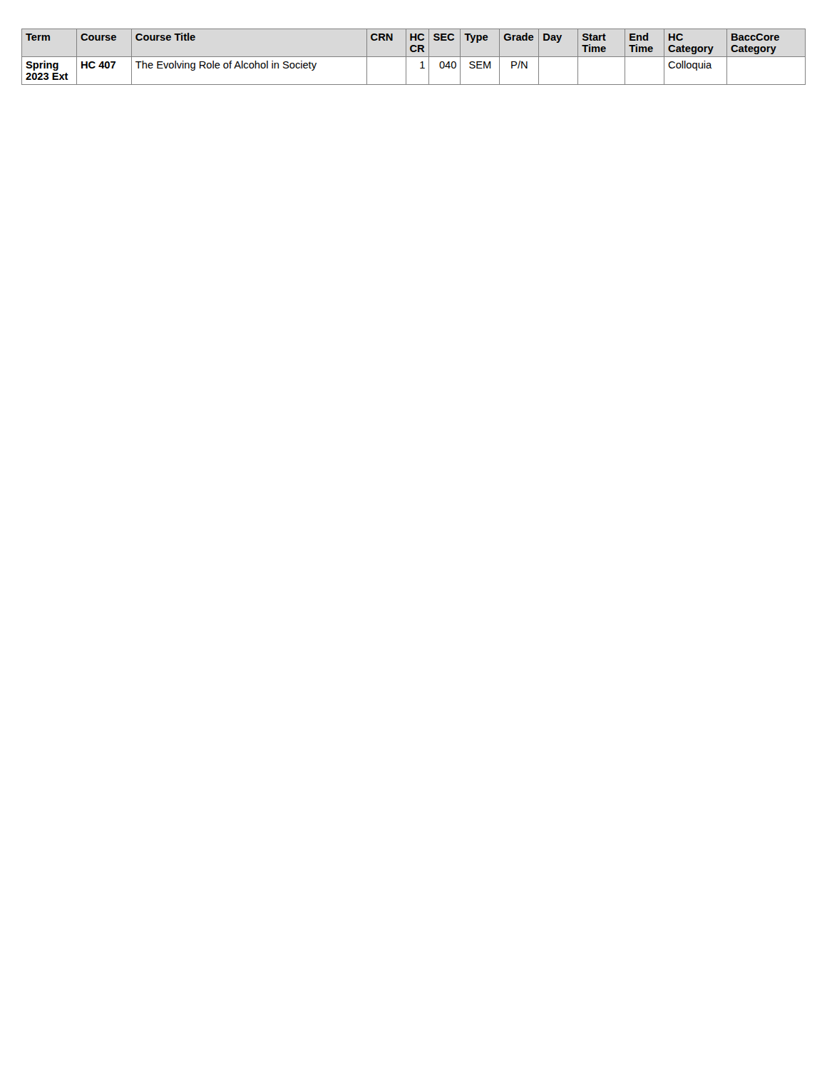| Term | Course | Course Title | CRN | HC CR | SEC | Type | Grade | Day | Start Time | End Time | HC Category | BaccCore Category |
| --- | --- | --- | --- | --- | --- | --- | --- | --- | --- | --- | --- | --- |
| Spring 2023 Ext | HC 407 | The Evolving Role of Alcohol in Society | | 1 | 040 | SEM | P/N | | | | Colloquia | |